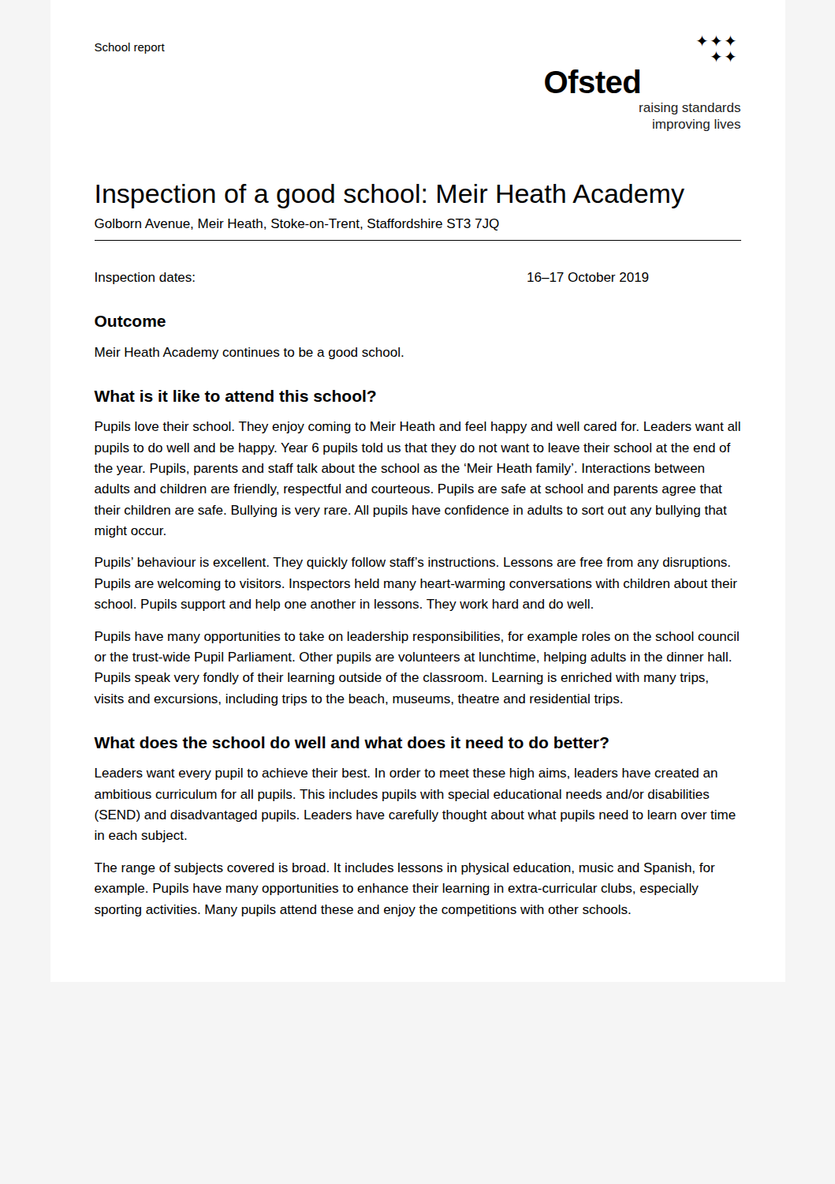✦✦✦
✦✦
Ofsted
raising standards
improving lives
School report
Inspection of a good school: Meir Heath Academy
Golborn Avenue, Meir Heath, Stoke-on-Trent, Staffordshire ST3 7JQ
Inspection dates: 16–17 October 2019
Outcome
Meir Heath Academy continues to be a good school.
What is it like to attend this school?
Pupils love their school. They enjoy coming to Meir Heath and feel happy and well cared for. Leaders want all pupils to do well and be happy. Year 6 pupils told us that they do not want to leave their school at the end of the year. Pupils, parents and staff talk about the school as the ‘Meir Heath family’. Interactions between adults and children are friendly, respectful and courteous. Pupils are safe at school and parents agree that their children are safe. Bullying is very rare. All pupils have confidence in adults to sort out any bullying that might occur.
Pupils’ behaviour is excellent. They quickly follow staff’s instructions. Lessons are free from any disruptions. Pupils are welcoming to visitors. Inspectors held many heart-warming conversations with children about their school. Pupils support and help one another in lessons. They work hard and do well.
Pupils have many opportunities to take on leadership responsibilities, for example roles on the school council or the trust-wide Pupil Parliament. Other pupils are volunteers at lunchtime, helping adults in the dinner hall. Pupils speak very fondly of their learning outside of the classroom. Learning is enriched with many trips, visits and excursions, including trips to the beach, museums, theatre and residential trips.
What does the school do well and what does it need to do better?
Leaders want every pupil to achieve their best. In order to meet these high aims, leaders have created an ambitious curriculum for all pupils. This includes pupils with special educational needs and/or disabilities (SEND) and disadvantaged pupils. Leaders have carefully thought about what pupils need to learn over time in each subject.
The range of subjects covered is broad. It includes lessons in physical education, music and Spanish, for example. Pupils have many opportunities to enhance their learning in extra-curricular clubs, especially sporting activities. Many pupils attend these and enjoy the competitions with other schools.